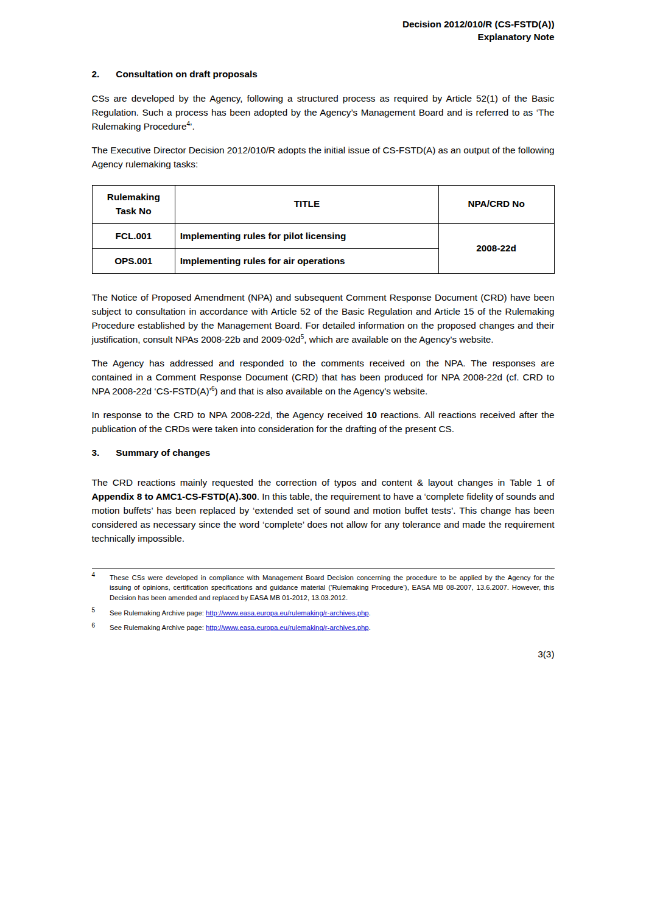Decision 2012/010/R (CS-FSTD(A))
Explanatory Note
2. Consultation on draft proposals
CSs are developed by the Agency, following a structured process as required by Article 52(1) of the Basic Regulation. Such a process has been adopted by the Agency’s Management Board and is referred to as ‘The Rulemaking Procedure4’.
The Executive Director Decision 2012/010/R adopts the initial issue of CS-FSTD(A) as an output of the following Agency rulemaking tasks:
| Rulemaking Task No | TITLE | NPA/CRD No |
| --- | --- | --- |
| FCL.001 | Implementing rules for pilot licensing | 2008-22d |
| OPS.001 | Implementing rules for air operations |
The Notice of Proposed Amendment (NPA) and subsequent Comment Response Document (CRD) have been subject to consultation in accordance with Article 52 of the Basic Regulation and Article 15 of the Rulemaking Procedure established by the Management Board. For detailed information on the proposed changes and their justification, consult NPAs 2008-22b and 2009-02d5, which are available on the Agency's website.
The Agency has addressed and responded to the comments received on the NPA. The responses are contained in a Comment Response Document (CRD) that has been produced for NPA 2008-22d (cf. CRD to NPA 2008-22d ‘CS-FSTD(A)’6) and that is also available on the Agency's website.
In response to the CRD to NPA 2008-22d, the Agency received 10 reactions. All reactions received after the publication of the CRDs were taken into consideration for the drafting of the present CS.
3. Summary of changes
The CRD reactions mainly requested the correction of typos and content & layout changes in Table 1 of Appendix 8 to AMC1-CS-FSTD(A).300. In this table, the requirement to have a ‘complete fidelity of sounds and motion buffets’ has been replaced by ‘extended set of sound and motion buffet tests’. This change has been considered as necessary since the word ‘complete’ does not allow for any tolerance and made the requirement technically impossible.
4 These CSs were developed in compliance with Management Board Decision concerning the procedure to be applied by the Agency for the issuing of opinions, certification specifications and guidance material (‘Rulemaking Procedure’), EASA MB 08-2007, 13.6.2007. However, this Decision has been amended and replaced by EASA MB 01-2012, 13.03.2012.
5 See Rulemaking Archive page: http://www.easa.europa.eu/rulemaking/r-archives.php.
6 See Rulemaking Archive page: http://www.easa.europa.eu/rulemaking/r-archives.php.
3(3)